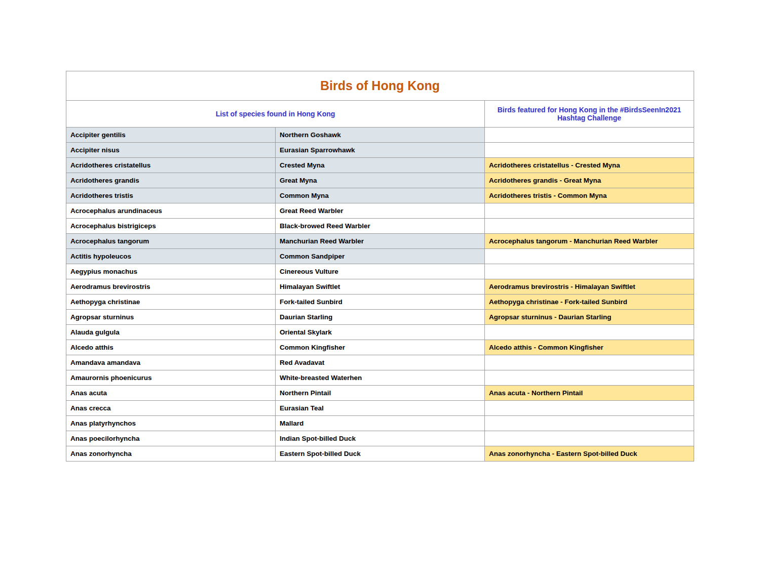| Birds of Hong Kong |
| List of species found in Hong Kong | Birds featured for Hong Kong in the #BirdsSeenIn2021 Hashtag Challenge |
| Accipiter gentilis | Northern Goshawk | |
| Accipiter nisus | Eurasian Sparrowhawk | |
| Acridotheres cristatellus | Crested Myna | Acridotheres cristatellus - Crested Myna |
| Acridotheres grandis | Great Myna | Acridotheres grandis - Great Myna |
| Acridotheres tristis | Common Myna | Acridotheres tristis - Common Myna |
| Acrocephalus arundinaceus | Great Reed Warbler | |
| Acrocephalus bistrigiceps | Black-browed Reed Warbler | |
| Acrocephalus tangorum | Manchurian Reed Warbler | Acrocephalus tangorum - Manchurian Reed Warbler |
| Actitis hypoleucos | Common Sandpiper | |
| Aegypius monachus | Cinereous Vulture | |
| Aerodramus brevirostris | Himalayan Swiftlet | Aerodramus brevirostris - Himalayan Swiftlet |
| Aethopyga christinae | Fork-tailed Sunbird | Aethopyga christinae - Fork-tailed Sunbird |
| Agropsar sturninus | Daurian Starling | Agropsar sturninus - Daurian Starling |
| Alauda gulgula | Oriental Skylark | |
| Alcedo atthis | Common Kingfisher | Alcedo atthis - Common Kingfisher |
| Amandava amandava | Red Avadavat | |
| Amaurornis phoenicurus | White-breasted Waterhen | |
| Anas acuta | Northern Pintail | Anas acuta - Northern Pintail |
| Anas crecca | Eurasian Teal | |
| Anas platyrhynchos | Mallard | |
| Anas poecilorhyncha | Indian Spot-billed Duck | |
| Anas zonorhyncha | Eastern Spot-billed Duck | Anas zonorhyncha - Eastern Spot-billed Duck |